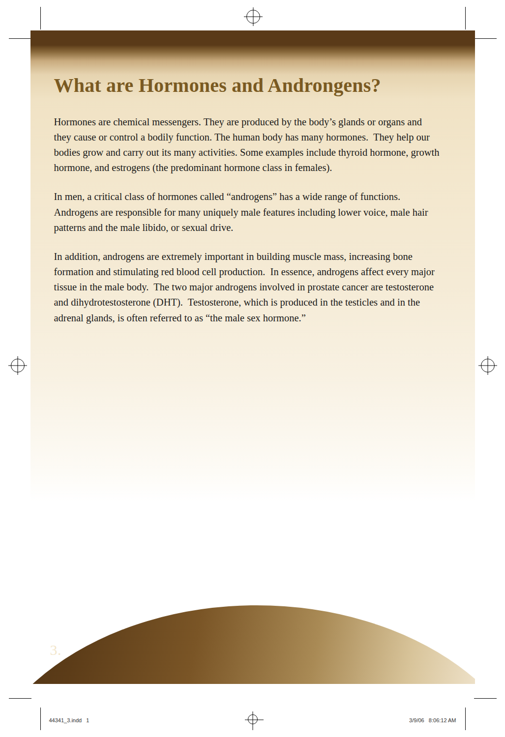What are Hormones and Androngens?
Hormones are chemical messengers. They are produced by the body’s glands or organs and they cause or control a bodily function. The human body has many hormones. They help our bodies grow and carry out its many activities. Some examples include thyroid hormone, growth hormone, and estrogens (the predominant hormone class in females).
In men, a critical class of hormones called “androgens” has a wide range of functions. Androgens are responsible for many uniquely male features including lower voice, male hair patterns and the male libido, or sexual drive.
In addition, androgens are extremely important in building muscle mass, increasing bone formation and stimulating red blood cell production. In essence, androgens affect every major tissue in the male body. The two major androgens involved in prostate cancer are testosterone and dihydrotestosterone (DHT). Testosterone, which is produced in the testicles and in the adrenal glands, is often referred to as “the male sex hormone.”
3.
44341_3.indd 1 3/9/06 8:06:12 AM